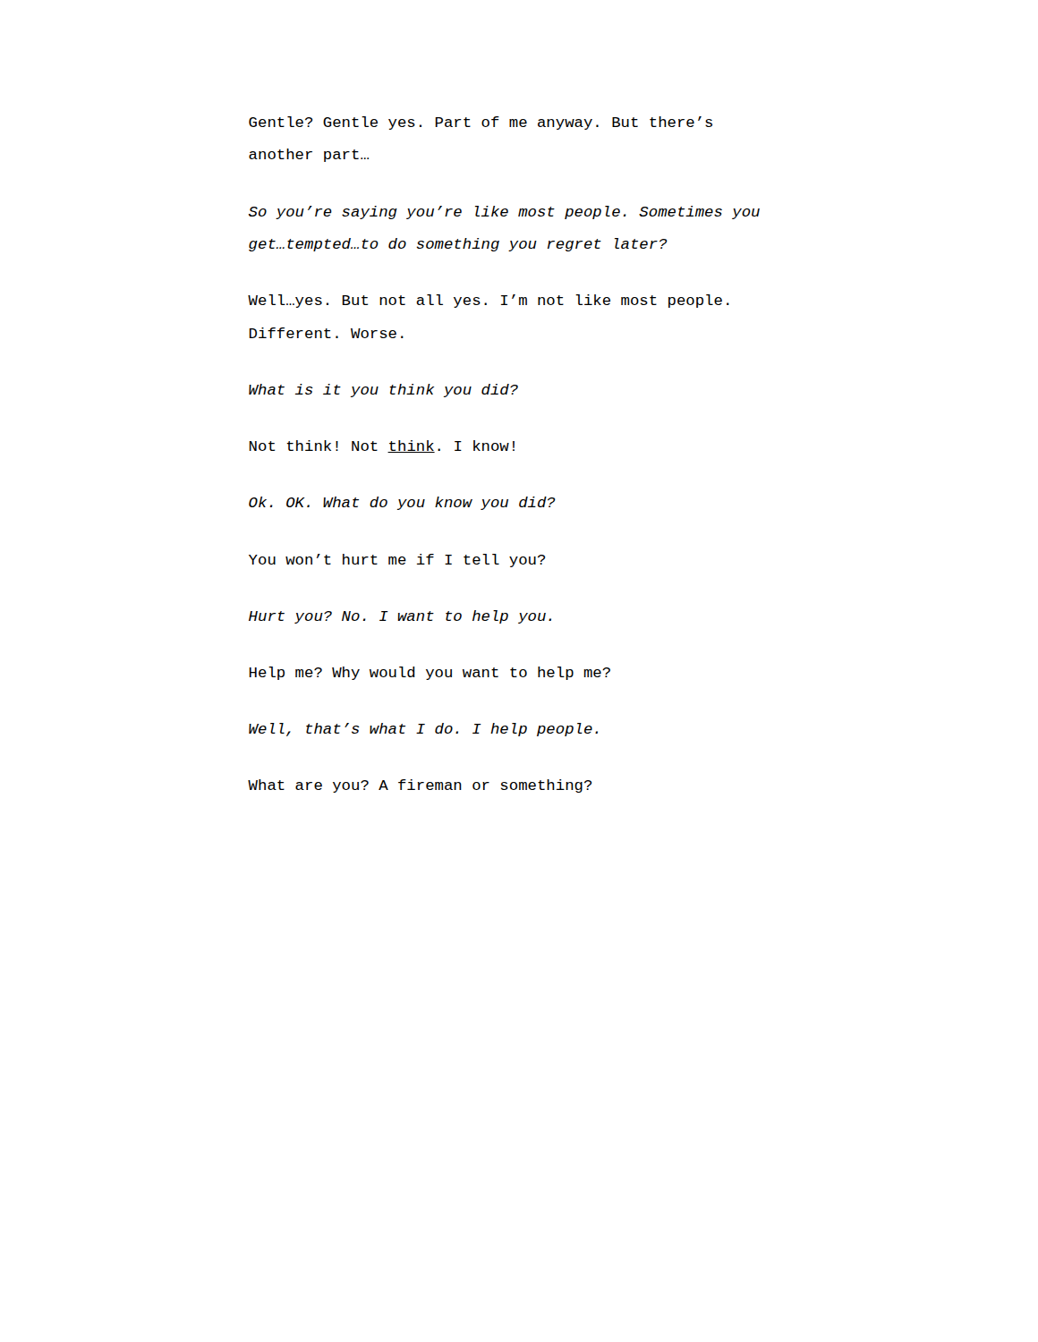Gentle? Gentle yes. Part of me anyway. But there’s another part…
So you’re saying you’re like most people. Sometimes you get…tempted…to do something you regret later?
Well…yes. But not all yes. I’m not like most people. Different. Worse.
What is it you think you did?
Not think! Not think. I know!
Ok. OK. What do you know you did?
You won’t hurt me if I tell you?
Hurt you? No. I want to help you.
Help me? Why would you want to help me?
Well, that’s what I do. I help people.
What are you? A fireman or something?